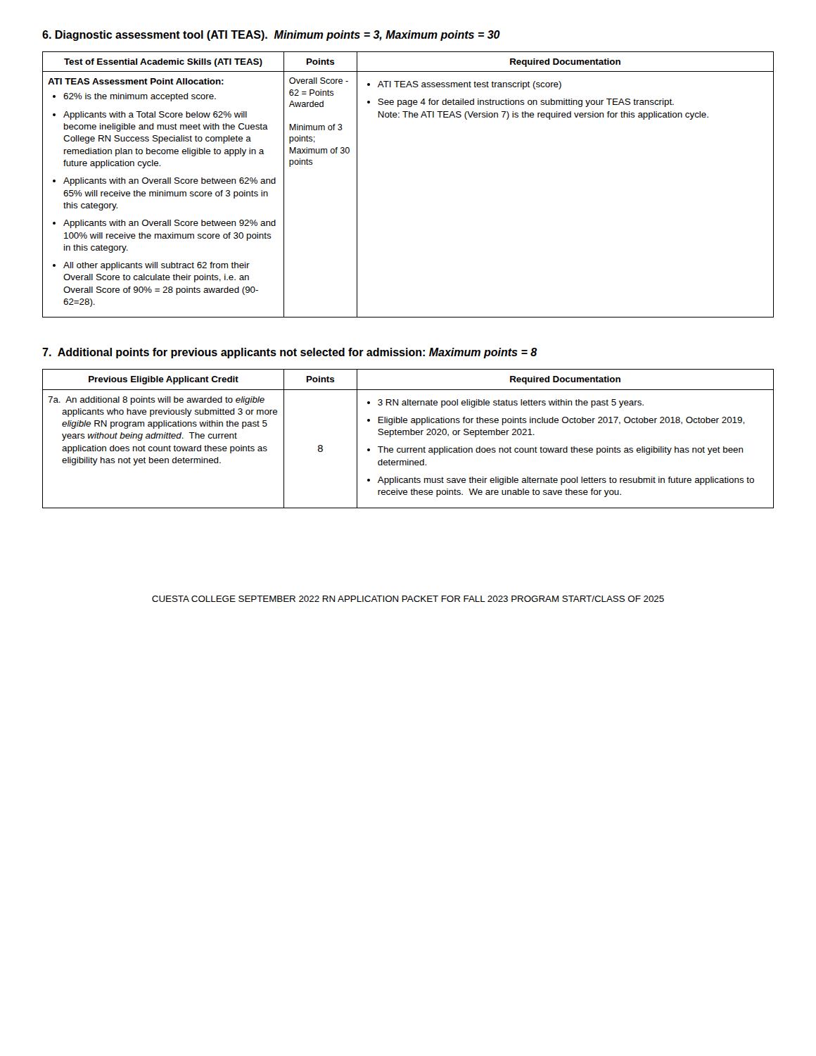6. Diagnostic assessment tool (ATI TEAS). Minimum points = 3, Maximum points = 30
| Test of Essential Academic Skills (ATI TEAS) | Points | Required Documentation |
| --- | --- | --- |
| ATI TEAS Assessment Point Allocation: 62% is the minimum accepted score. Applicants with a Total Score below 62% will become ineligible and must meet with the Cuesta College RN Success Specialist to complete a remediation plan to become eligible to apply in a future application cycle. Applicants with an Overall Score between 62% and 65% will receive the minimum score of 3 points in this category. Applicants with an Overall Score between 92% and 100% will receive the maximum score of 30 points in this category. All other applicants will subtract 62 from their Overall Score to calculate their points, i.e. an Overall Score of 90% = 28 points awarded (90-62=28). | Overall Score - 62 = Points Awarded Minimum of 3 points; Maximum of 30 points | ATI TEAS assessment test transcript (score) See page 4 for detailed instructions on submitting your TEAS transcript. Note: The ATI TEAS (Version 7) is the required version for this application cycle. |
7. Additional points for previous applicants not selected for admission: Maximum points = 8
| Previous Eligible Applicant Credit | Points | Required Documentation |
| --- | --- | --- |
| 7a. An additional 8 points will be awarded to eligible applicants who have previously submitted 3 or more eligible RN program applications within the past 5 years without being admitted . The current application does not count toward these points as eligibility has not yet been determined. | 8 | 3 RN alternate pool eligible status letters within the past 5 years. Eligible applications for these points include October 2017, October 2018, October 2019, September 2020, or September 2021. The current application does not count toward these points as eligibility has not yet been determined. Applicants must save their eligible alternate pool letters to resubmit in future applications to receive these points. We are unable to save these for you. |
CUESTA COLLEGE SEPTEMBER 2022 RN APPLICATION PACKET FOR FALL 2023 PROGRAM START/CLASS OF 2025